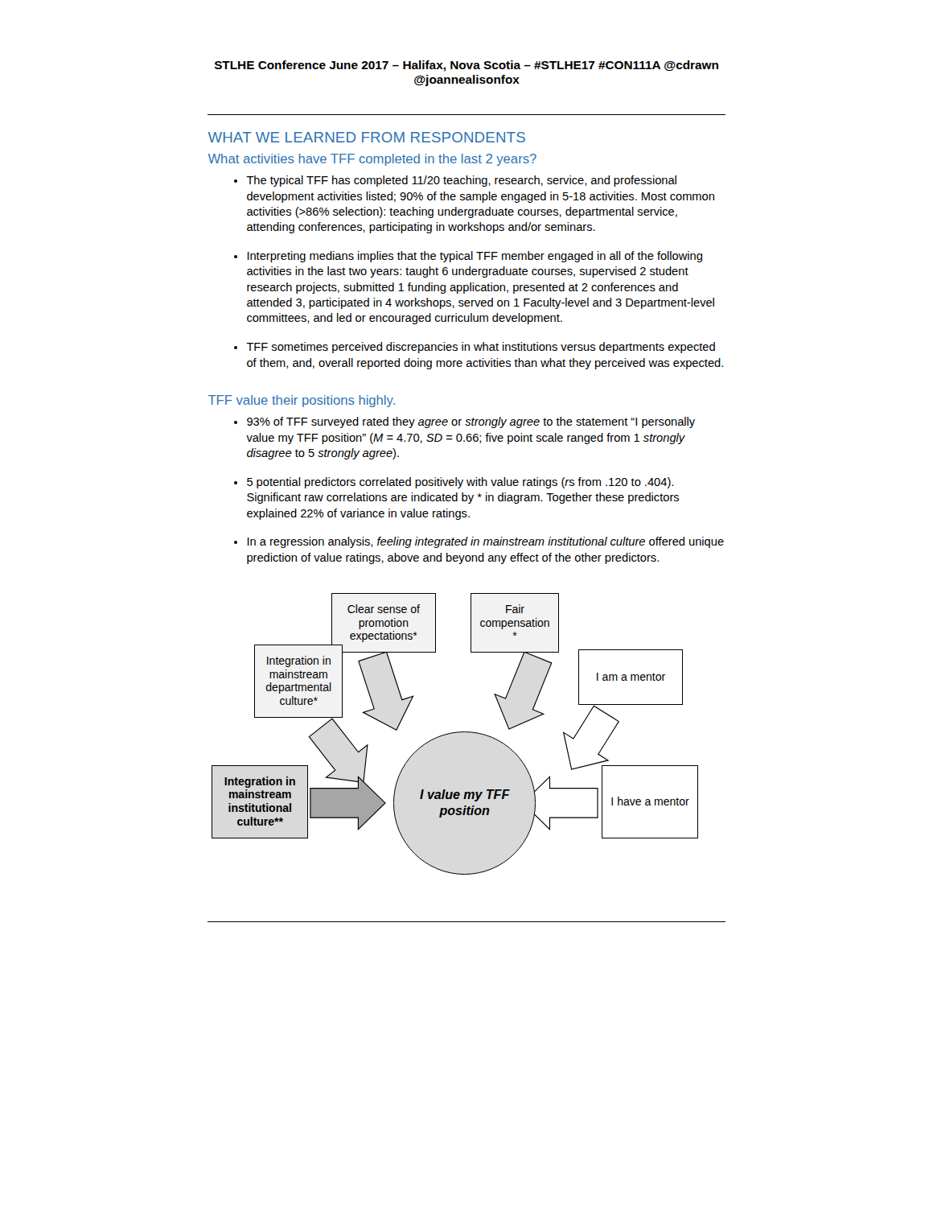STLHE Conference June 2017 – Halifax, Nova Scotia – #STLHE17 #CON111A @cdrawn @joannealisonfox
WHAT WE LEARNED FROM RESPONDENTS
What activities have TFF completed in the last 2 years?
The typical TFF has completed 11/20 teaching, research, service, and professional development activities listed; 90% of the sample engaged in 5-18 activities. Most common activities (>86% selection): teaching undergraduate courses, departmental service, attending conferences, participating in workshops and/or seminars.
Interpreting medians implies that the typical TFF member engaged in all of the following activities in the last two years: taught 6 undergraduate courses, supervised 2 student research projects, submitted 1 funding application, presented at 2 conferences and attended 3, participated in 4 workshops, served on 1 Faculty-level and 3 Department-level committees, and led or encouraged curriculum development.
TFF sometimes perceived discrepancies in what institutions versus departments expected of them, and, overall reported doing more activities than what they perceived was expected.
TFF value their positions highly.
93% of TFF surveyed rated they agree or strongly agree to the statement “I personally value my TFF position” (M = 4.70, SD = 0.66; five point scale ranged from 1 strongly disagree to 5 strongly agree).
5 potential predictors correlated positively with value ratings (rs from .120 to .404). Significant raw correlations are indicated by * in diagram. Together these predictors explained 22% of variance in value ratings.
In a regression analysis, feeling integrated in mainstream institutional culture offered unique prediction of value ratings, above and beyond any effect of the other predictors.
Clear sense of promotion expectations*
Fair compensation *
Integration in mainstream departmental culture*
I am a mentor
Integration in mainstream institutional culture**
I have a mentor
I value my TFF position